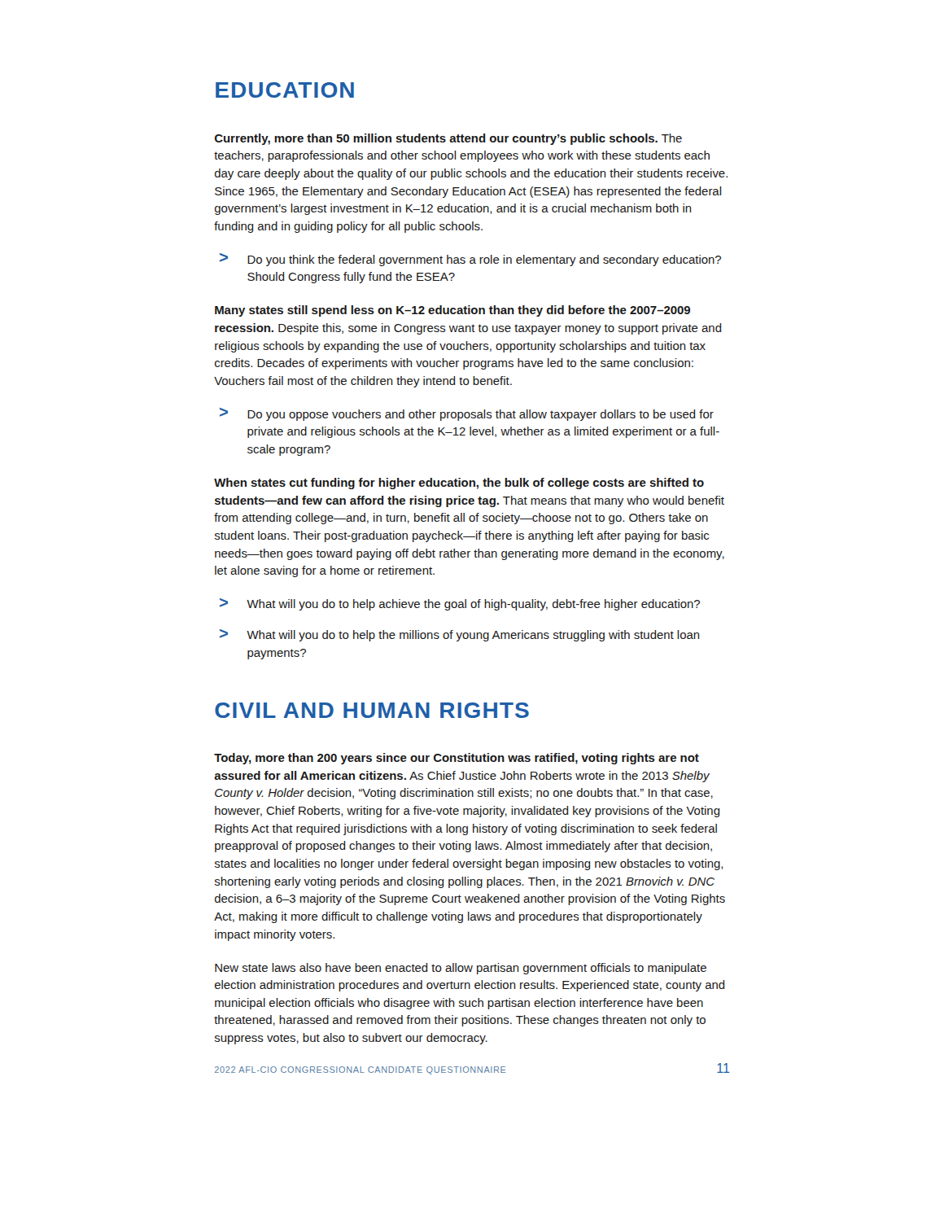Education
Currently, more than 50 million students attend our country’s public schools. The teachers, paraprofessionals and other school employees who work with these students each day care deeply about the quality of our public schools and the education their students receive. Since 1965, the Elementary and Secondary Education Act (ESEA) has represented the federal government’s largest investment in K–12 education, and it is a crucial mechanism both in funding and in guiding policy for all public schools.
Do you think the federal government has a role in elementary and secondary education? Should Congress fully fund the ESEA?
Many states still spend less on K–12 education than they did before the 2007–2009 recession. Despite this, some in Congress want to use taxpayer money to support private and religious schools by expanding the use of vouchers, opportunity scholarships and tuition tax credits. Decades of experiments with voucher programs have led to the same conclusion: Vouchers fail most of the children they intend to benefit.
Do you oppose vouchers and other proposals that allow taxpayer dollars to be used for private and religious schools at the K–12 level, whether as a limited experiment or a full-scale program?
When states cut funding for higher education, the bulk of college costs are shifted to students—and few can afford the rising price tag. That means that many who would benefit from attending college—and, in turn, benefit all of society—choose not to go. Others take on student loans. Their post-graduation paycheck—if there is anything left after paying for basic needs—then goes toward paying off debt rather than generating more demand in the economy, let alone saving for a home or retirement.
What will you do to help achieve the goal of high-quality, debt-free higher education?
What will you do to help the millions of young Americans struggling with student loan payments?
Civil and Human Rights
Today, more than 200 years since our Constitution was ratified, voting rights are not assured for all American citizens. As Chief Justice John Roberts wrote in the 2013 Shelby County v. Holder decision, “Voting discrimination still exists; no one doubts that.” In that case, however, Chief Roberts, writing for a five-vote majority, invalidated key provisions of the Voting Rights Act that required jurisdictions with a long history of voting discrimination to seek federal preapproval of proposed changes to their voting laws. Almost immediately after that decision, states and localities no longer under federal oversight began imposing new obstacles to voting, shortening early voting periods and closing polling places. Then, in the 2021 Brnovich v. DNC decision, a 6–3 majority of the Supreme Court weakened another provision of the Voting Rights Act, making it more difficult to challenge voting laws and procedures that disproportionately impact minority voters.
New state laws also have been enacted to allow partisan government officials to manipulate election administration procedures and overturn election results. Experienced state, county and municipal election officials who disagree with such partisan election interference have been threatened, harassed and removed from their positions. These changes threaten not only to suppress votes, but also to subvert our democracy.
2022 AFL-CIO Congressional Candidate Questionnaire 11